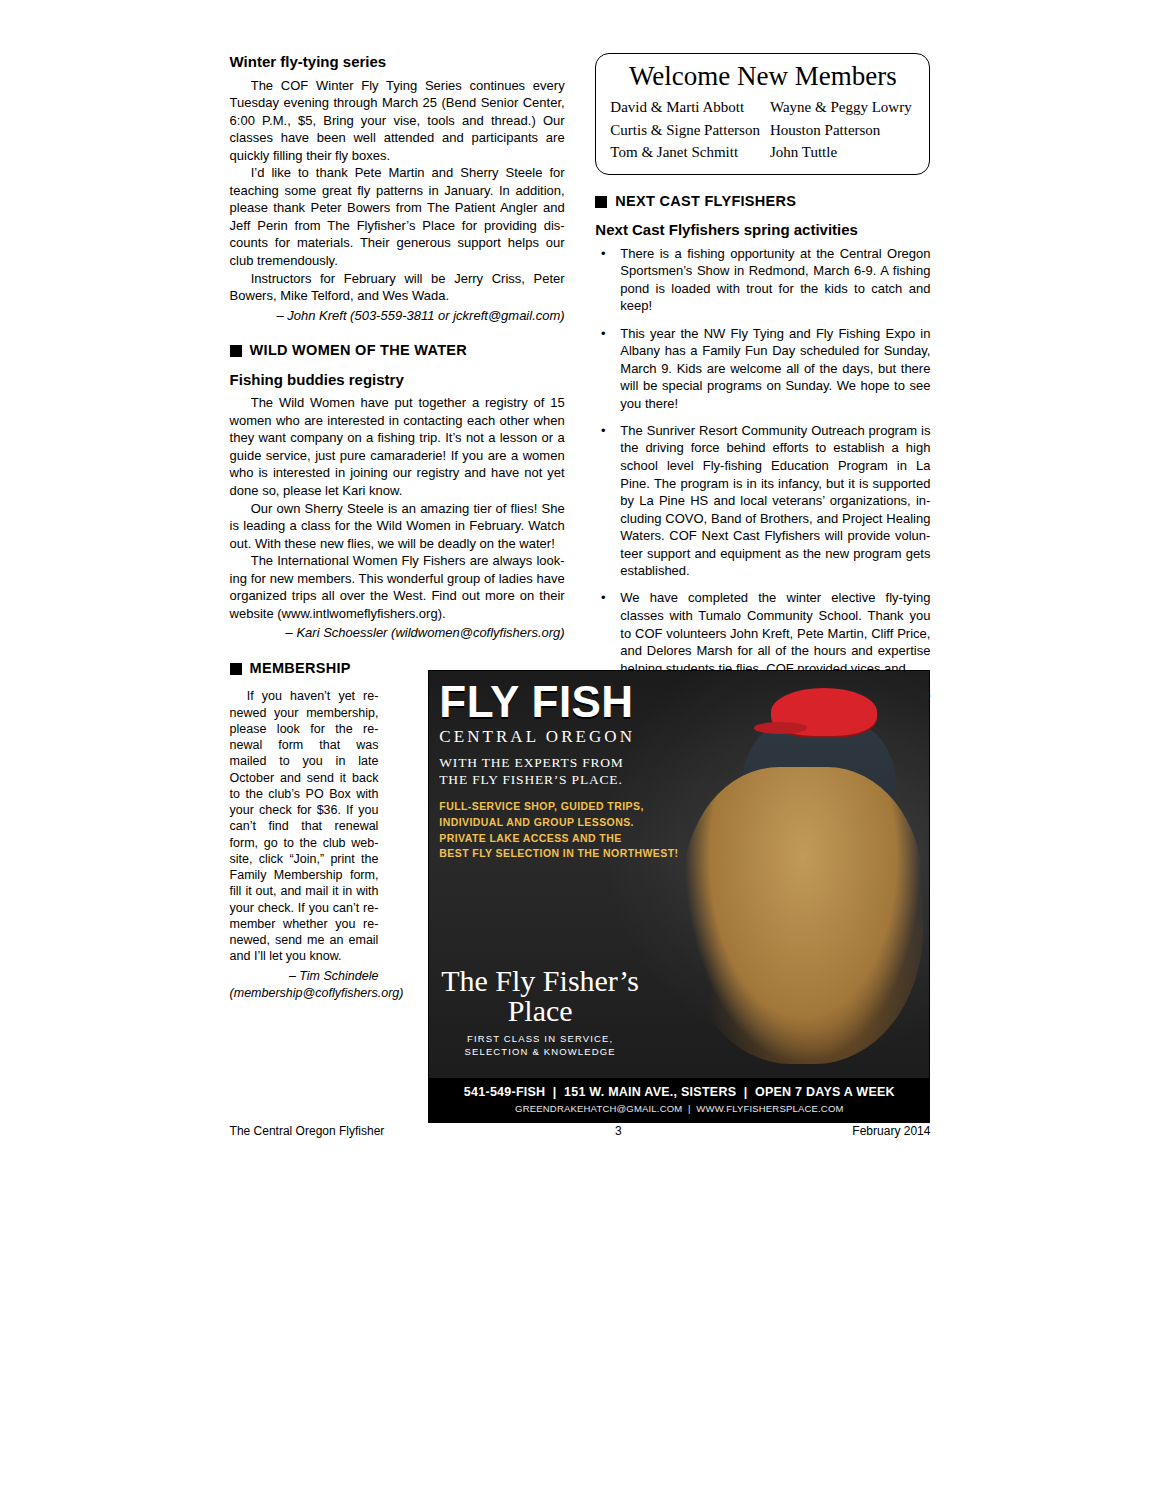Winter fly-tying series
The COF Winter Fly Tying Series continues every Tuesday evening through March 25 (Bend Senior Center, 6:00 P.M., $5, Bring your vise, tools and thread.) Our classes have been well attended and participants are quickly filling their fly boxes.
I’d like to thank Pete Martin and Sherry Steele for teaching some great fly patterns in January. In addition, please thank Peter Bowers from The Patient Angler and Jeff Perin from The Flyfisher’s Place for providing discounts for materials. Their generous support helps our club tremendously.
Instructors for February will be Jerry Criss, Peter Bowers, Mike Telford, and Wes Wada.
– John Kreft (503-559-3811 or jckreft@gmail.com)
Wild Women of the Water
Fishing buddies registry
The Wild Women have put together a registry of 15 women who are interested in contacting each other when they want company on a fishing trip. It’s not a lesson or a guide service, just pure camaraderie! If you are a women who is interested in joining our registry and have not yet done so, please let Kari know.
Our own Sherry Steele is an amazing tier of flies! She is leading a class for the Wild Women in February. Watch out. With these new flies, we will be deadly on the water!
The International Women Fly Fishers are always looking for new members. This wonderful group of ladies have organized trips all over the West. Find out more on their website (www.intlwomeflyfishers.org).
– Kari Schoessler (wildwomen@coflyfishers.org)
Membership
If you haven’t yet renewed your membership, please look for the renewal form that was mailed to you in late October and send it back to the club’s PO Box with your check for $36. If you can’t find that renewal form, go to the club website, click “Join,” print the Family Membership form, fill it out, and mail it in with your check. If you can’t remember whether you renewed, send me an email and I’ll let you know.
– Tim Schindele (membership@coflyfishers.org)
Welcome New Members
David & Marti Abbott Wayne & Peggy Lowry Curtis & Signe Patterson Houston Patterson Tom & Janet Schmitt John Tuttle
Next Cast Flyfishers
Next Cast Flyfishers spring activities
There is a fishing opportunity at the Central Oregon Sportsmen’s Show in Redmond, March 6-9. A fishing pond is loaded with trout for the kids to catch and keep!
This year the NW Fly Tying and Fly Fishing Expo in Albany has a Family Fun Day scheduled for Sunday, March 9. Kids are welcome all of the days, but there will be special programs on Sunday. We hope to see you there!
The Sunriver Resort Community Outreach program is the driving force behind efforts to establish a high school level Fly-fishing Education Program in La Pine. The program is in its infancy, but it is supported by La Pine HS and local veterans’ organizations, including COVO, Band of Brothers, and Project Healing Waters. COF Next Cast Flyfishers will provide volunteer support and equipment as the new program gets established.
We have completed the winter elective fly-tying classes with Tumalo Community School. Thank you to COF volunteers John Kreft, Pete Martin, Cliff Price, and Delores Marsh for all of the hours and expertise helping students tie flies. COF provided vices and
continued on next page
FLY FISH
CENTRAL OREGON
WITH THE EXPERTS FROM
THE FLY FISHER’S PLACE.
Full-service shop, guided trips,
individual and group lessons.
Private lake access and the
best fly selection in the Northwest!
The Fly Fisher’s Place
First Class in Service,
Selection & Knowledge
541-549-FISH | 151 W. MAIN AVE., SISTERS | OPEN 7 DAYS A WEEK
GREENDRAKEHATCH@GMAIL.COM | WWW.FLYFISHERSPLACE.COM
The Central Oregon Flyfisher
3
February 2014